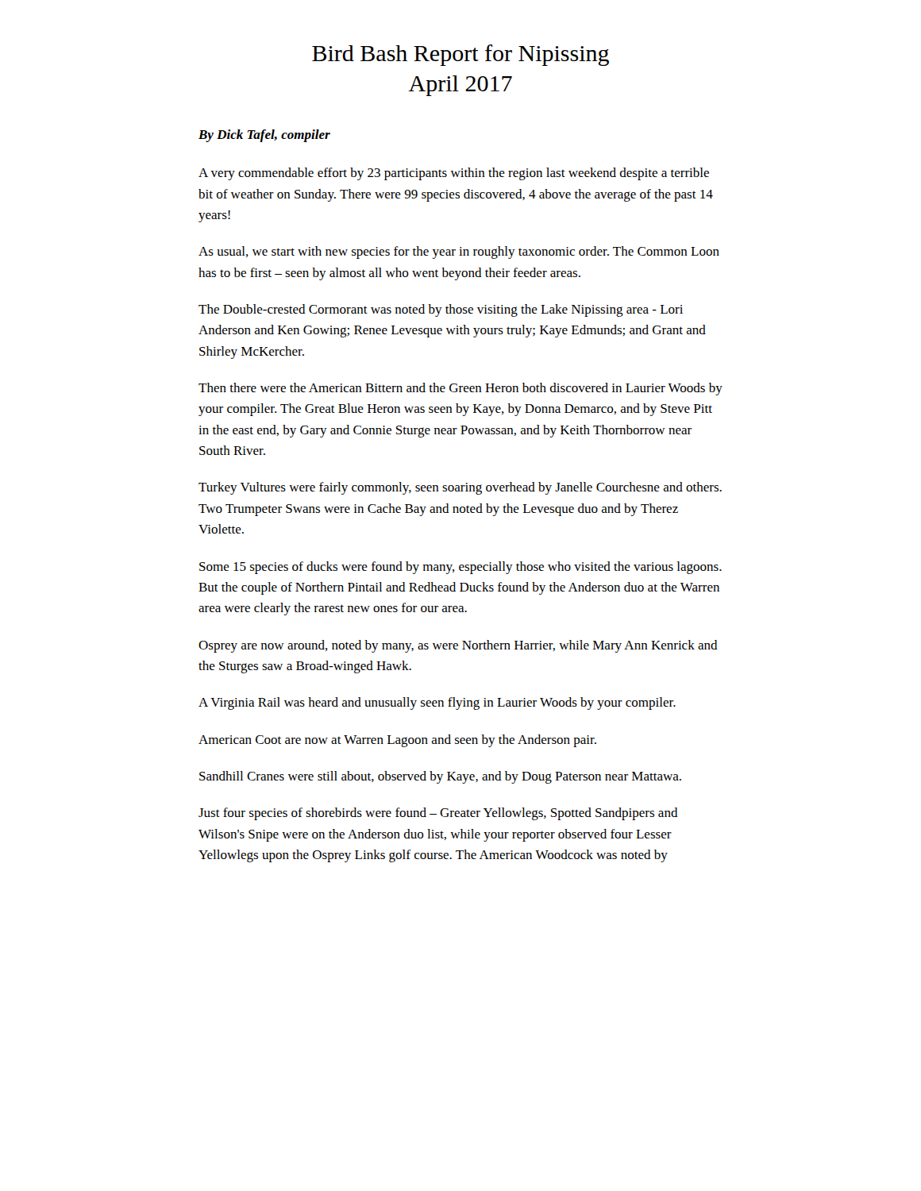Bird Bash Report for Nipissing
April 2017
By Dick Tafel, compiler
A very commendable effort by 23 participants within the region last weekend despite a terrible bit of weather on Sunday. There were 99 species discovered, 4 above the average of the past 14 years!
As usual, we start with new species for the year in roughly taxonomic order. The Common Loon has to be first – seen by almost all who went beyond their feeder areas.
The Double-crested Cormorant was noted by those visiting the Lake Nipissing area - Lori Anderson and Ken Gowing; Renee Levesque with yours truly; Kaye Edmunds; and Grant and Shirley McKercher.
Then there were the American Bittern and the Green Heron both discovered in Laurier Woods by your compiler. The Great Blue Heron was seen by Kaye, by Donna Demarco, and by Steve Pitt in the east end, by Gary and Connie Sturge near Powassan, and by Keith Thornborrow near South River.
Turkey Vultures were fairly commonly, seen soaring overhead by Janelle Courchesne and others. Two Trumpeter Swans were in Cache Bay and noted by the Levesque duo and by Therez Violette.
Some 15 species of ducks were found by many, especially those who visited the various lagoons. But the couple of Northern Pintail and Redhead Ducks found by the Anderson duo at the Warren area were clearly the rarest new ones for our area.
Osprey are now around, noted by many, as were Northern Harrier, while Mary Ann Kenrick and the Sturges saw a Broad-winged Hawk.
A Virginia Rail was heard and unusually seen flying in Laurier Woods by your compiler.
American Coot are now at Warren Lagoon and seen by the Anderson pair.
Sandhill Cranes were still about, observed by Kaye, and by Doug Paterson near Mattawa.
Just four species of shorebirds were found – Greater Yellowlegs, Spotted Sandpipers and Wilson's Snipe were on the Anderson duo list, while your reporter observed four Lesser Yellowlegs upon the Osprey Links golf course. The American Woodcock was noted by